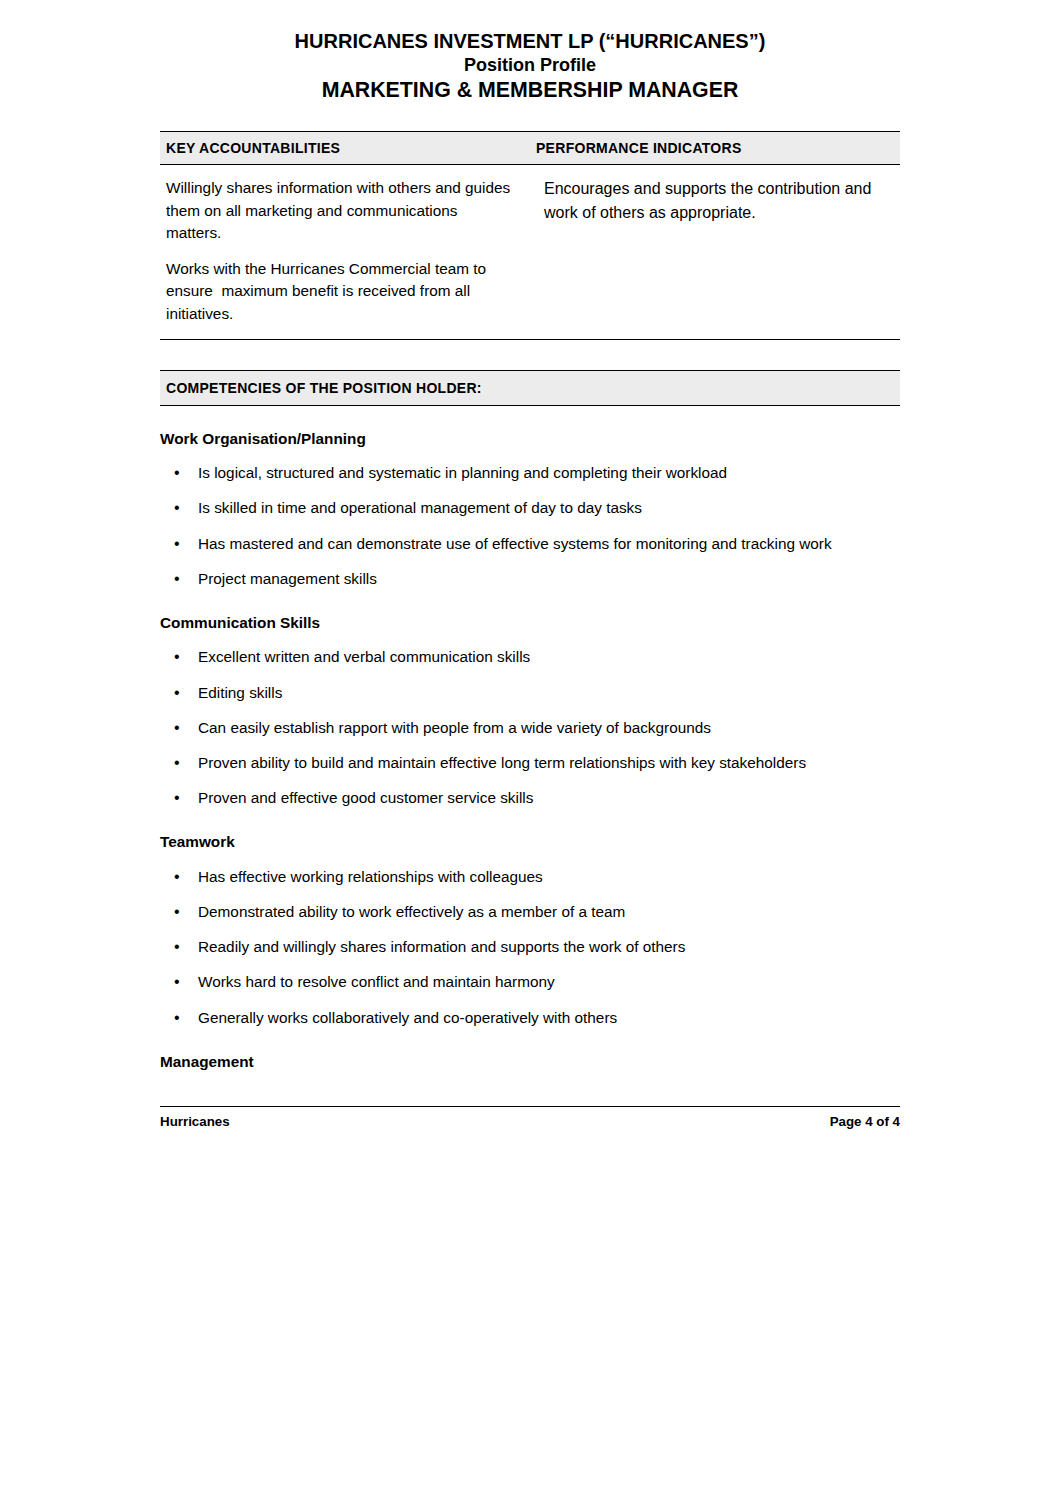HURRICANES INVESTMENT LP (“HURRICANES”) Position Profile MARKETING & MEMBERSHIP MANAGER
| KEY ACCOUNTABILITIES | PERFORMANCE INDICATORS |
| --- | --- |
| Willingly shares information with others and guides them on all marketing and communications matters. Works with the Hurricanes Commercial team to ensure maximum benefit is received from all initiatives. | Encourages and supports the contribution and work of others as appropriate. |
COMPETENCIES OF THE POSITION HOLDER:
Work Organisation/Planning
Is logical, structured and systematic in planning and completing their workload
Is skilled in time and operational management of day to day tasks
Has mastered and can demonstrate use of effective systems for monitoring and tracking work
Project management skills
Communication Skills
Excellent written and verbal communication skills
Editing skills
Can easily establish rapport with people from a wide variety of backgrounds
Proven ability to build and maintain effective long term relationships with key stakeholders
Proven and effective good customer service skills
Teamwork
Has effective working relationships with colleagues
Demonstrated ability to work effectively as a member of a team
Readily and willingly shares information and supports the work of others
Works hard to resolve conflict and maintain harmony
Generally works collaboratively and co-operatively with others
Management
Hurricanes Page 4 of 4